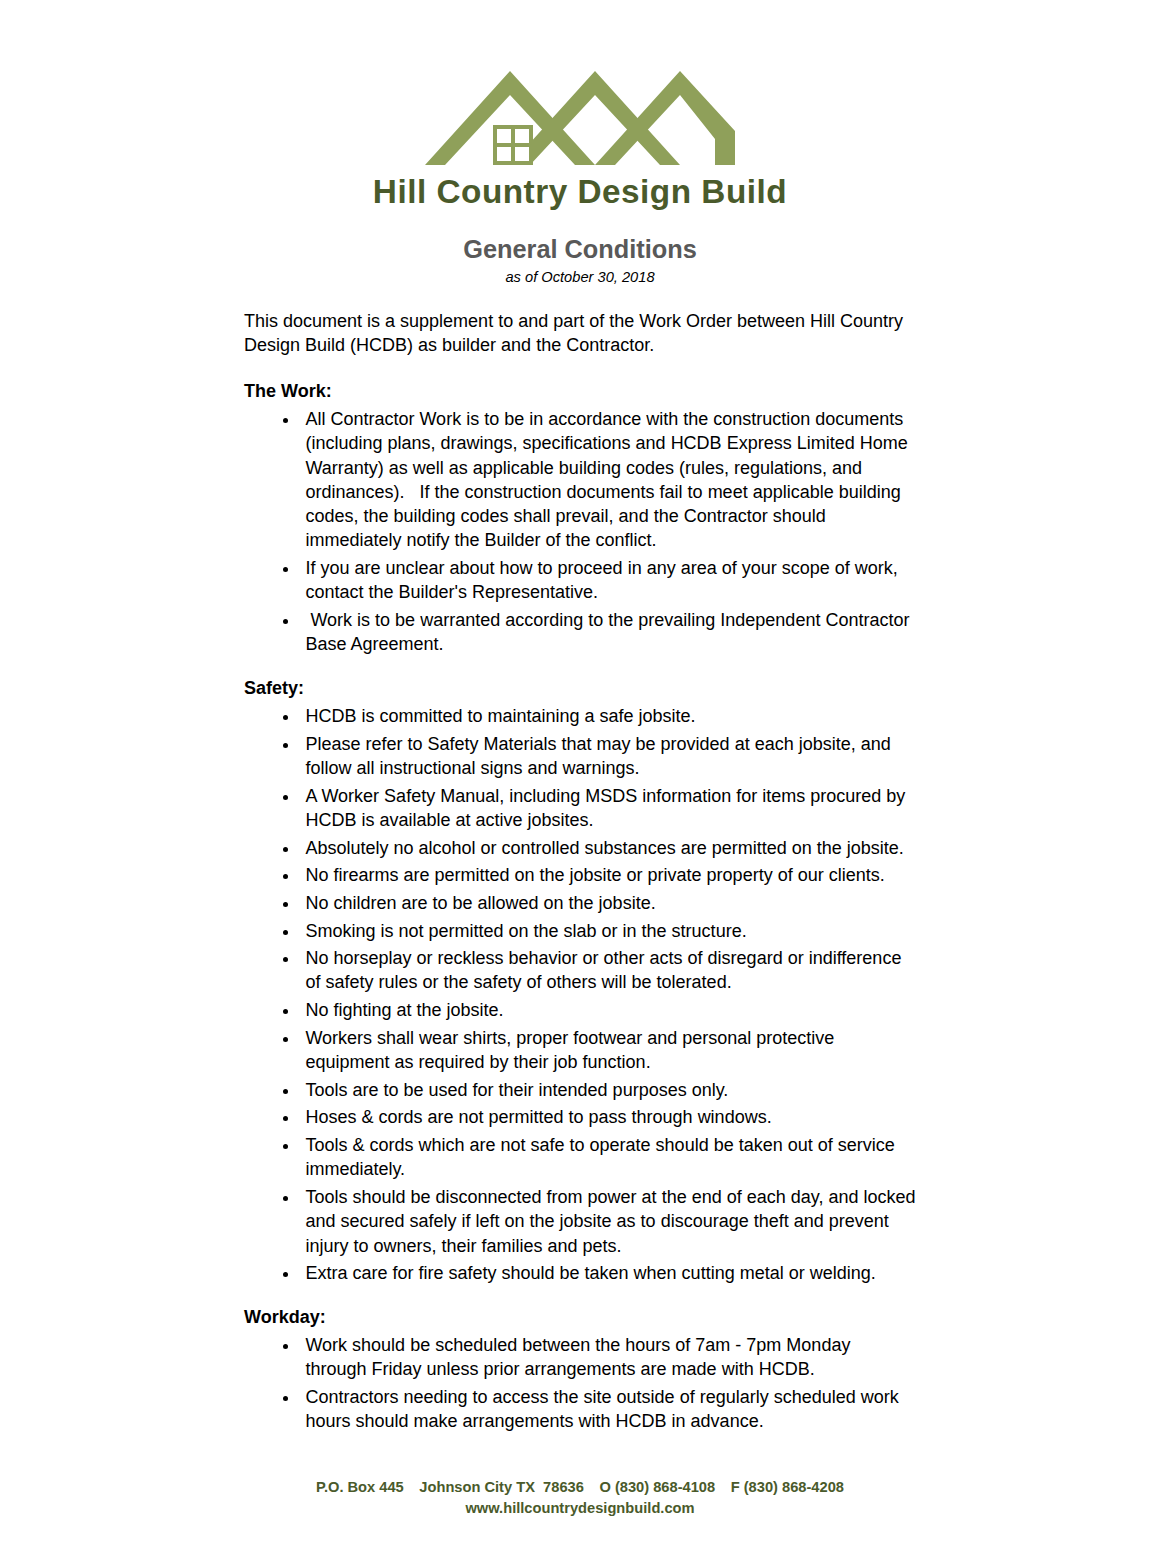Hill Country Design Build
General Conditions
as of October 30, 2018
This document is a supplement to and part of the Work Order between Hill Country Design Build (HCDB) as builder and the Contractor.
The Work:
All Contractor Work is to be in accordance with the construction documents (including plans, drawings, specifications and HCDB Express Limited Home Warranty) as well as applicable building codes (rules, regulations, and ordinances). If the construction documents fail to meet applicable building codes, the building codes shall prevail, and the Contractor should immediately notify the Builder of the conflict.
If you are unclear about how to proceed in any area of your scope of work, contact the Builder's Representative.
Work is to be warranted according to the prevailing Independent Contractor Base Agreement.
Safety:
HCDB is committed to maintaining a safe jobsite.
Please refer to Safety Materials that may be provided at each jobsite, and follow all instructional signs and warnings.
A Worker Safety Manual, including MSDS information for items procured by HCDB is available at active jobsites.
Absolutely no alcohol or controlled substances are permitted on the jobsite.
No firearms are permitted on the jobsite or private property of our clients.
No children are to be allowed on the jobsite.
Smoking is not permitted on the slab or in the structure.
No horseplay or reckless behavior or other acts of disregard or indifference of safety rules or the safety of others will be tolerated.
No fighting at the jobsite.
Workers shall wear shirts, proper footwear and personal protective equipment as required by their job function.
Tools are to be used for their intended purposes only.
Hoses & cords are not permitted to pass through windows.
Tools & cords which are not safe to operate should be taken out of service immediately.
Tools should be disconnected from power at the end of each day, and locked and secured safely if left on the jobsite as to discourage theft and prevent injury to owners, their families and pets.
Extra care for fire safety should be taken when cutting metal or welding.
Workday:
Work should be scheduled between the hours of 7am - 7pm Monday through Friday unless prior arrangements are made with HCDB.
Contractors needing to access the site outside of regularly scheduled work hours should make arrangements with HCDB in advance.
P.O. Box 445 Johnson City TX 78636 O (830) 868-4108 F (830) 868-4208
www.hillcountrydesignbuild.com